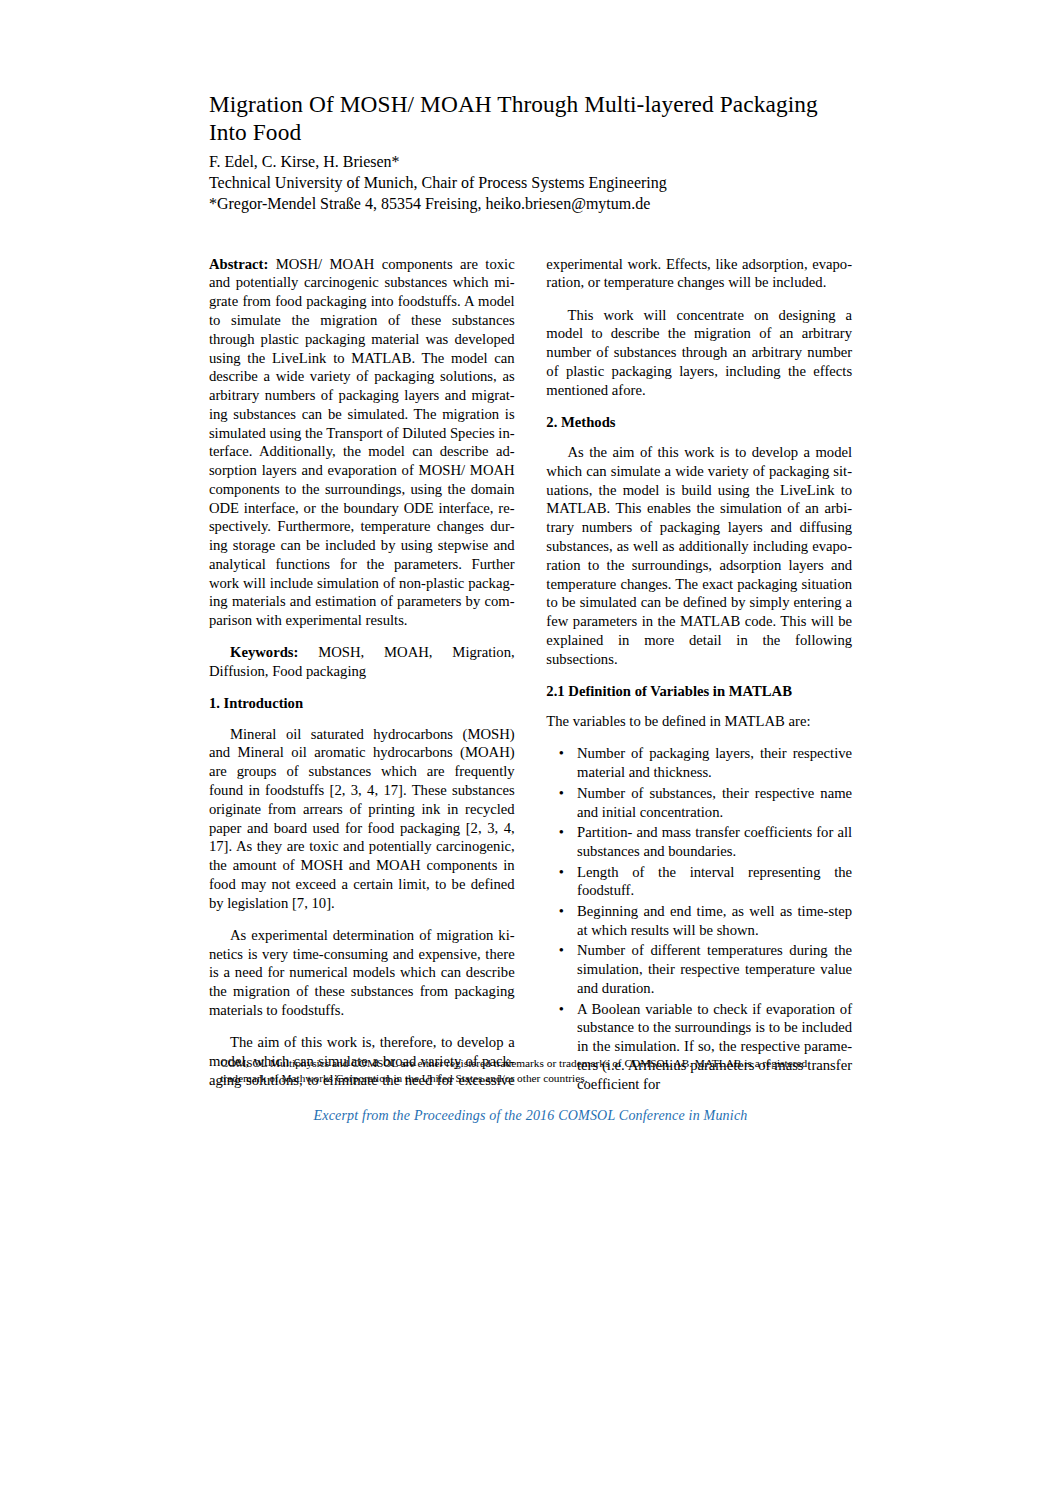Migration Of MOSH/ MOAH Through Multi-layered Packaging Into Food
F. Edel, C. Kirse, H. Briesen*
Technical University of Munich, Chair of Process Systems Engineering
*Gregor-Mendel Straße 4, 85354 Freising, heiko.briesen@mytum.de
Abstract: MOSH/ MOAH components are toxic and potentially carcinogenic substances which migrate from food packaging into foodstuffs. A model to simulate the migration of these substances through plastic packaging material was developed using the LiveLink to MATLAB. The model can describe a wide variety of packaging solutions, as arbitrary numbers of packaging layers and migrating substances can be simulated. The migration is simulated using the Transport of Diluted Species interface. Additionally, the model can describe adsorption layers and evaporation of MOSH/ MOAH components to the surroundings, using the domain ODE interface, or the boundary ODE interface, respectively. Furthermore, temperature changes during storage can be included by using stepwise and analytical functions for the parameters. Further work will include simulation of non-plastic packaging materials and estimation of parameters by comparison with experimental results.
Keywords: MOSH, MOAH, Migration, Diffusion, Food packaging
1. Introduction
Mineral oil saturated hydrocarbons (MOSH) and Mineral oil aromatic hydrocarbons (MOAH) are groups of substances which are frequently found in foodstuffs [2, 3, 4, 17]. These substances originate from arrears of printing ink in recycled paper and board used for food packaging [2, 3, 4, 17]. As they are toxic and potentially carcinogenic, the amount of MOSH and MOAH components in food may not exceed a certain limit, to be defined by legislation [7, 10].
As experimental determination of migration kinetics is very time-consuming and expensive, there is a need for numerical models which can describe the migration of these substances from packaging materials to foodstuffs.
The aim of this work is, therefore, to develop a model, which can simulate a broad variety of packaging solutions, to eliminate the need for excessive experimental work. Effects, like adsorption, evaporation, or temperature changes will be included.
This work will concentrate on designing a model to describe the migration of an arbitrary number of substances through an arbitrary number of plastic packaging layers, including the effects mentioned afore.
2. Methods
As the aim of this work is to develop a model which can simulate a wide variety of packaging situations, the model is build using the LiveLink to MATLAB. This enables the simulation of an arbitrary numbers of packaging layers and diffusing substances, as well as additionally including evaporation to the surroundings, adsorption layers and temperature changes. The exact packaging situation to be simulated can be defined by simply entering a few parameters in the MATLAB code. This will be explained in more detail in the following subsections.
2.1 Definition of Variables in MATLAB
The variables to be defined in MATLAB are:
Number of packaging layers, their respective material and thickness.
Number of substances, their respective name and initial concentration.
Partition- and mass transfer coefficients for all substances and boundaries.
Length of the interval representing the foodstuff.
Beginning and end time, as well as time-step at which results will be shown.
Number of different temperatures during the simulation, their respective temperature value and duration.
A Boolean variable to check if evaporation of substance to the surroundings is to be included in the simulation. If so, the respective parameters (i.e. Arrhenius parameters of mass transfer coefficient for
COMSOL Multiphysics and COMSOL are either registered trademarks or trademarks of COMSOL AB. MATLAB is a registered trademark of Mathworks Corporation in the United States and/or other countries.
Excerpt from the Proceedings of the 2016 COMSOL Conference in Munich